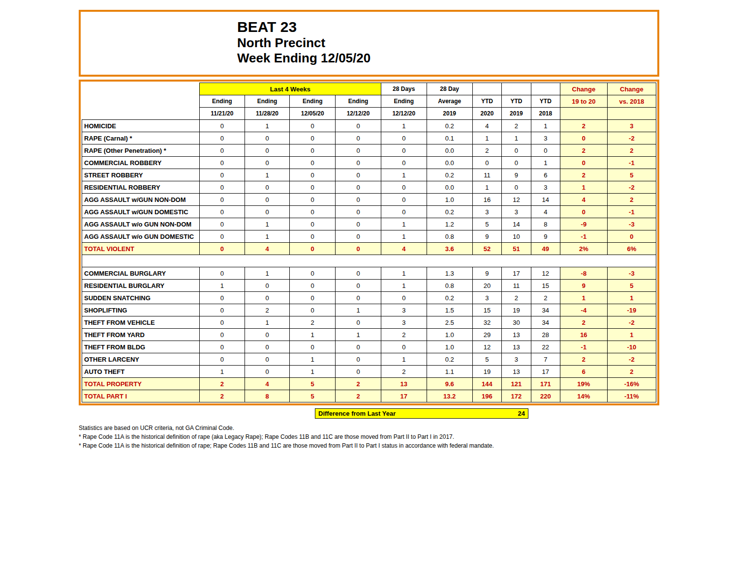BEAT 23
North Precinct
Week Ending 12/05/20
| | Last 4 Weeks | 28 Days | 28 Day | | | | Change | Change |
| --- | --- | --- | --- | --- | --- | --- | --- | --- |
| | Ending | Ending | Ending | Ending | Ending | Average | YTD | YTD | YTD | 19 to 20 | vs. 2018 |
| | 11/21/20 | 11/28/20 | 12/05/20 | 12/12/20 | 12/12/20 | 2019 | 2020 | 2019 | 2018 | | |
| HOMICIDE | 0 | 1 | 0 | 0 | 1 | 0.2 | 4 | 2 | 1 | 2 | 3 |
| RAPE (Carnal) * | 0 | 0 | 0 | 0 | 0 | 0.1 | 1 | 1 | 3 | 0 | -2 |
| RAPE (Other Penetration) * | 0 | 0 | 0 | 0 | 0 | 0.0 | 2 | 0 | 0 | 2 | 2 |
| COMMERCIAL ROBBERY | 0 | 0 | 0 | 0 | 0 | 0.0 | 0 | 0 | 1 | 0 | -1 |
| STREET ROBBERY | 0 | 1 | 0 | 0 | 1 | 0.2 | 11 | 9 | 6 | 2 | 5 |
| RESIDENTIAL ROBBERY | 0 | 0 | 0 | 0 | 0 | 0.0 | 1 | 0 | 3 | 1 | -2 |
| AGG ASSAULT w/GUN NON-DOM | 0 | 0 | 0 | 0 | 0 | 1.0 | 16 | 12 | 14 | 4 | 2 |
| AGG ASSAULT w/GUN DOMESTIC | 0 | 0 | 0 | 0 | 0 | 0.2 | 3 | 3 | 4 | 0 | -1 |
| AGG ASSAULT w/o GUN NON-DOM | 0 | 1 | 0 | 0 | 1 | 1.2 | 5 | 14 | 8 | -9 | -3 |
| AGG ASSAULT w/o GUN DOMESTIC | 0 | 1 | 0 | 0 | 1 | 0.8 | 9 | 10 | 9 | -1 | 0 |
| TOTAL VIOLENT | 0 | 4 | 0 | 0 | 4 | 3.6 | 52 | 51 | 49 | 2% | 6% |
| COMMERCIAL BURGLARY | 0 | 1 | 0 | 0 | 1 | 1.3 | 9 | 17 | 12 | -8 | -3 |
| RESIDENTIAL BURGLARY | 1 | 0 | 0 | 0 | 1 | 0.8 | 20 | 11 | 15 | 9 | 5 |
| SUDDEN SNATCHING | 0 | 0 | 0 | 0 | 0 | 0.2 | 3 | 2 | 2 | 1 | 1 |
| SHOPLIFTING | 0 | 2 | 0 | 1 | 3 | 1.5 | 15 | 19 | 34 | -4 | -19 |
| THEFT FROM VEHICLE | 0 | 1 | 2 | 0 | 3 | 2.5 | 32 | 30 | 34 | 2 | -2 |
| THEFT FROM YARD | 0 | 0 | 1 | 1 | 2 | 1.0 | 29 | 13 | 28 | 16 | 1 |
| THEFT FROM BLDG | 0 | 0 | 0 | 0 | 0 | 1.0 | 12 | 13 | 22 | -1 | -10 |
| OTHER LARCENY | 0 | 0 | 1 | 0 | 1 | 0.2 | 5 | 3 | 7 | 2 | -2 |
| AUTO THEFT | 1 | 0 | 1 | 0 | 2 | 1.1 | 19 | 13 | 17 | 6 | 2 |
| TOTAL PROPERTY | 2 | 4 | 5 | 2 | 13 | 9.6 | 144 | 121 | 171 | 19% | -16% |
| TOTAL PART I | 2 | 8 | 5 | 2 | 17 | 13.2 | 196 | 172 | 220 | 14% | -11% |
Difference from Last Year 24
Statistics are based on UCR criteria, not GA Criminal Code.
* Rape Code 11A is the historical definition of rape (aka Legacy Rape); Rape Codes 11B and 11C are those moved from Part II to Part I in 2017.
* Rape Code 11A is the historical definition of rape; Rape Codes 11B and 11C are those moved from Part II to Part I status in accordance with federal mandate.